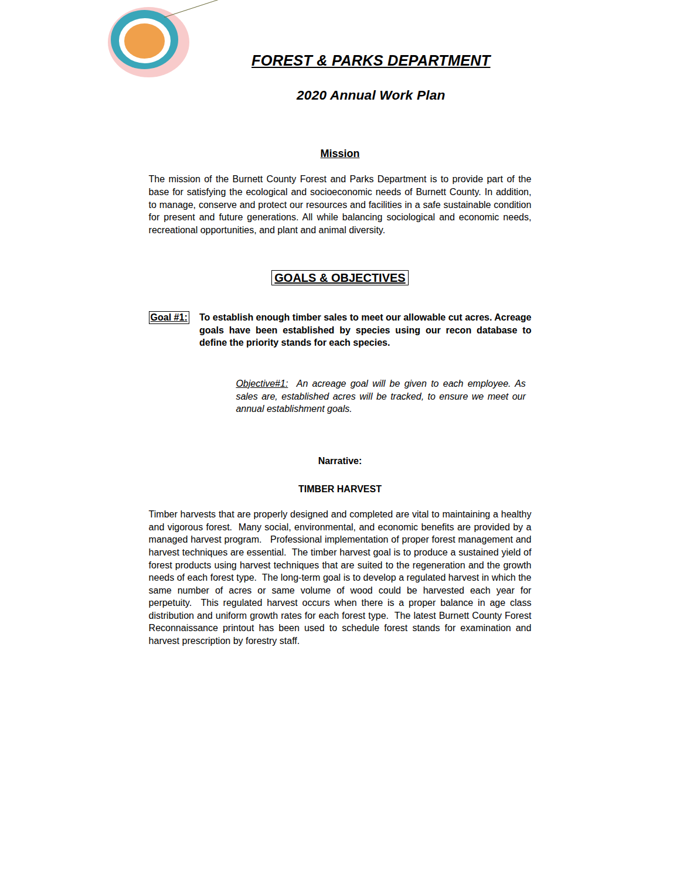FOREST & PARKS DEPARTMENT
2020 Annual Work Plan
Mission
The mission of the Burnett County Forest and Parks Department is to provide part of the base for satisfying the ecological and socioeconomic needs of Burnett County. In addition, to manage, conserve and protect our resources and facilities in a safe sustainable condition for present and future generations. All while balancing sociological and economic needs, recreational opportunities, and plant and animal diversity.
GOALS & OBJECTIVES
Goal #1:
To establish enough timber sales to meet our allowable cut acres. Acreage goals have been established by species using our recon database to define the priority stands for each species.
Objective#1: An acreage goal will be given to each employee. As sales are, established acres will be tracked, to ensure we meet our annual establishment goals.
Narrative:
TIMBER HARVEST
Timber harvests that are properly designed and completed are vital to maintaining a healthy and vigorous forest. Many social, environmental, and economic benefits are provided by a managed harvest program. Professional implementation of proper forest management and harvest techniques are essential. The timber harvest goal is to produce a sustained yield of forest products using harvest techniques that are suited to the regeneration and the growth needs of each forest type. The long-term goal is to develop a regulated harvest in which the same number of acres or same volume of wood could be harvested each year for perpetuity. This regulated harvest occurs when there is a proper balance in age class distribution and uniform growth rates for each forest type. The latest Burnett County Forest Reconnaissance printout has been used to schedule forest stands for examination and harvest prescription by forestry staff.